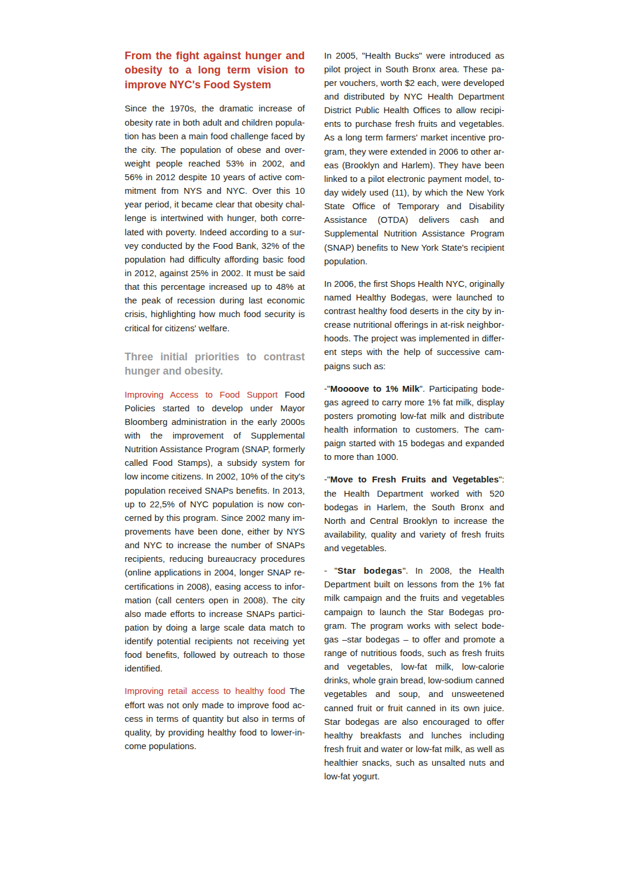From the fight against hunger and obesity to a long term vision to improve NYC's Food System
Since the 1970s, the dramatic increase of obesity rate in both adult and children population has been a main food challenge faced by the city. The population of obese and overweight people reached 53% in 2002, and 56% in 2012 despite 10 years of active commitment from NYS and NYC. Over this 10 year period, it became clear that obesity challenge is intertwined with hunger, both correlated with poverty. Indeed according to a survey conducted by the Food Bank, 32% of the population had difficulty affording basic food in 2012, against 25% in 2002. It must be said that this percentage increased up to 48% at the peak of recession during last economic crisis, highlighting how much food security is critical for citizens' welfare.
Three initial priorities to contrast hunger and obesity.
Improving Access to Food Support Food Policies started to develop under Mayor Bloomberg administration in the early 2000s with the improvement of Supplemental Nutrition Assistance Program (SNAP, formerly called Food Stamps), a subsidy system for low income citizens. In 2002, 10% of the city's population received SNAPs benefits. In 2013, up to 22,5% of NYC population is now concerned by this program. Since 2002 many improvements have been done, either by NYS and NYC to increase the number of SNAPs recipients, reducing bureaucracy procedures (online applications in 2004, longer SNAP re-certifications in 2008), easing access to information (call centers open in 2008). The city also made efforts to increase SNAPs participation by doing a large scale data match to identify potential recipients not receiving yet food benefits, followed by outreach to those identified.
Improving retail access to healthy food The effort was not only made to improve food access in terms of quantity but also in terms of quality, by providing healthy food to lower-income populations.
In 2005, "Health Bucks" were introduced as pilot project in South Bronx area. These paper vouchers, worth $2 each, were developed and distributed by NYC Health Department District Public Health Offices to allow recipients to purchase fresh fruits and vegetables. As a long term farmers' market incentive program, they were extended in 2006 to other areas (Brooklyn and Harlem). They have been linked to a pilot electronic payment model, today widely used (11), by which the New York State Office of Temporary and Disability Assistance (OTDA) delivers cash and Supplemental Nutrition Assistance Program (SNAP) benefits to New York State's recipient population.
In 2006, the first Shops Health NYC, originally named Healthy Bodegas, were launched to contrast healthy food deserts in the city by increase nutritional offerings in at-risk neighborhoods. The project was implemented in different steps with the help of successive campaigns such as:
-"Moooove to 1% Milk". Participating bodegas agreed to carry more 1% fat milk, display posters promoting low-fat milk and distribute health information to customers. The campaign started with 15 bodegas and expanded to more than 1000.
-"Move to Fresh Fruits and Vegetables": the Health Department worked with 520 bodegas in Harlem, the South Bronx and North and Central Brooklyn to increase the availability, quality and variety of fresh fruits and vegetables.
- "Star bodegas". In 2008, the Health Department built on lessons from the 1% fat milk campaign and the fruits and vegetables campaign to launch the Star Bodegas program. The program works with select bodegas –star bodegas – to offer and promote a range of nutritious foods, such as fresh fruits and vegetables, low-fat milk, low-calorie drinks, whole grain bread, low-sodium canned vegetables and soup, and unsweetened canned fruit or fruit canned in its own juice. Star bodegas are also encouraged to offer healthy breakfasts and lunches including fresh fruit and water or low-fat milk, as well as healthier snacks, such as unsalted nuts and low-fat yogurt.